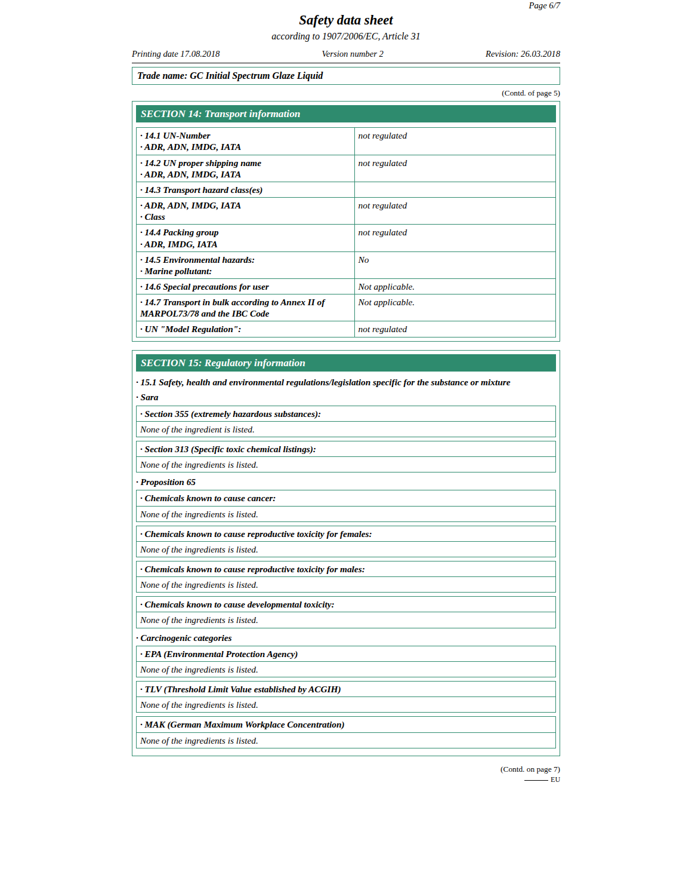Page 6/7
Safety data sheet
according to 1907/2006/EC, Article 31
Printing date 17.08.2018 Version number 2 Revision: 26.03.2018
Trade name: GC Initial Spectrum Glaze Liquid
(Contd. of page 5)
SECTION 14: Transport information
| · 14.1 UN-Number · ADR, ADN, IMDG, IATA | not regulated |
| · 14.2 UN proper shipping name · ADR, ADN, IMDG, IATA | not regulated |
| · 14.3 Transport hazard class(es) | |
| · ADR, ADN, IMDG, IATA · Class | not regulated |
| · 14.4 Packing group · ADR, IMDG, IATA | not regulated |
| · 14.5 Environmental hazards: · Marine pollutant: | No |
| · 14.6 Special precautions for user | Not applicable. |
| · 14.7 Transport in bulk according to Annex II of MARPOL73/78 and the IBC Code | Not applicable. |
| · UN "Model Regulation": | not regulated |
SECTION 15: Regulatory information
· 15.1 Safety, health and environmental regulations/legislation specific for the substance or mixture
· Sara
· Section 355 (extremely hazardous substances):
None of the ingredient is listed.
· Section 313 (Specific toxic chemical listings):
None of the ingredients is listed.
· Proposition 65
· Chemicals known to cause cancer:
None of the ingredients is listed.
· Chemicals known to cause reproductive toxicity for females:
None of the ingredients is listed.
· Chemicals known to cause reproductive toxicity for males:
None of the ingredients is listed.
· Chemicals known to cause developmental toxicity:
None of the ingredients is listed.
· Carcinogenic categories
· EPA (Environmental Protection Agency)
None of the ingredients is listed.
· TLV (Threshold Limit Value established by ACGIH)
None of the ingredients is listed.
· MAK (German Maximum Workplace Concentration)
None of the ingredients is listed.
(Contd. on page 7) EU